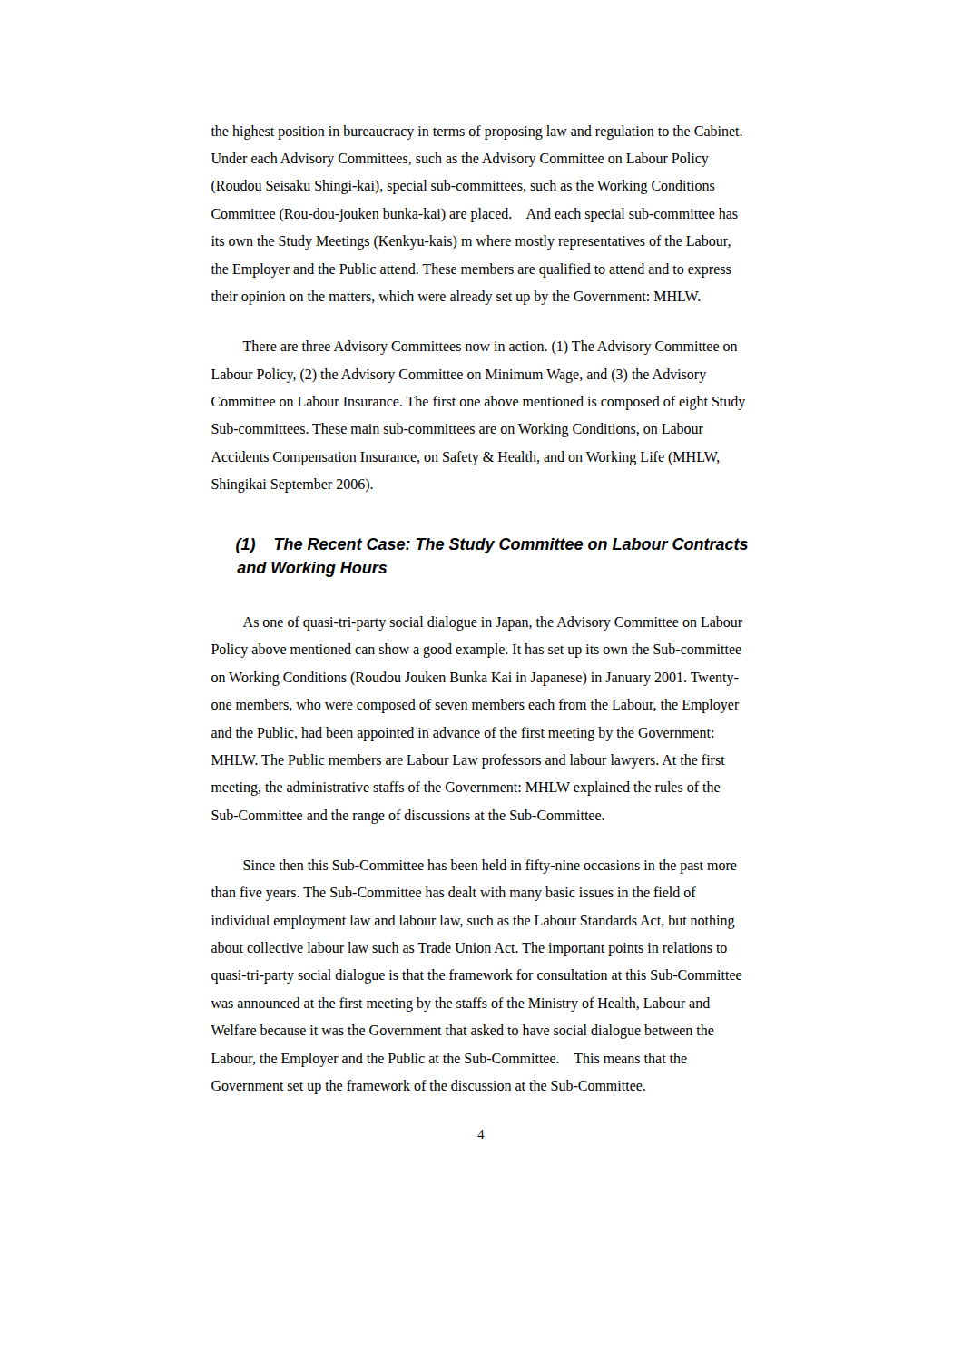the highest position in bureaucracy in terms of proposing law and regulation to the Cabinet. Under each Advisory Committees, such as the Advisory Committee on Labour Policy (Roudou Seisaku Shingi-kai), special sub-committees, such as the Working Conditions Committee (Rou-dou-jouken bunka-kai) are placed. And each special sub-committee has its own the Study Meetings (Kenkyu-kais) m where mostly representatives of the Labour, the Employer and the Public attend. These members are qualified to attend and to express their opinion on the matters, which were already set up by the Government: MHLW.
There are three Advisory Committees now in action. (1) The Advisory Committee on Labour Policy, (2) the Advisory Committee on Minimum Wage, and (3) the Advisory Committee on Labour Insurance. The first one above mentioned is composed of eight Study Sub-committees. These main sub-committees are on Working Conditions, on Labour Accidents Compensation Insurance, on Safety & Health, and on Working Life (MHLW, Shingikai September 2006).
(1) The Recent Case: The Study Committee on Labour Contracts and Working Hours
As one of quasi-tri-party social dialogue in Japan, the Advisory Committee on Labour Policy above mentioned can show a good example. It has set up its own the Sub-committee on Working Conditions (Roudou Jouken Bunka Kai in Japanese) in January 2001. Twenty-one members, who were composed of seven members each from the Labour, the Employer and the Public, had been appointed in advance of the first meeting by the Government: MHLW. The Public members are Labour Law professors and labour lawyers. At the first meeting, the administrative staffs of the Government: MHLW explained the rules of the Sub-Committee and the range of discussions at the Sub-Committee.
Since then this Sub-Committee has been held in fifty-nine occasions in the past more than five years. The Sub-Committee has dealt with many basic issues in the field of individual employment law and labour law, such as the Labour Standards Act, but nothing about collective labour law such as Trade Union Act. The important points in relations to quasi-tri-party social dialogue is that the framework for consultation at this Sub-Committee was announced at the first meeting by the staffs of the Ministry of Health, Labour and Welfare because it was the Government that asked to have social dialogue between the Labour, the Employer and the Public at the Sub-Committee. This means that the Government set up the framework of the discussion at the Sub-Committee.
4